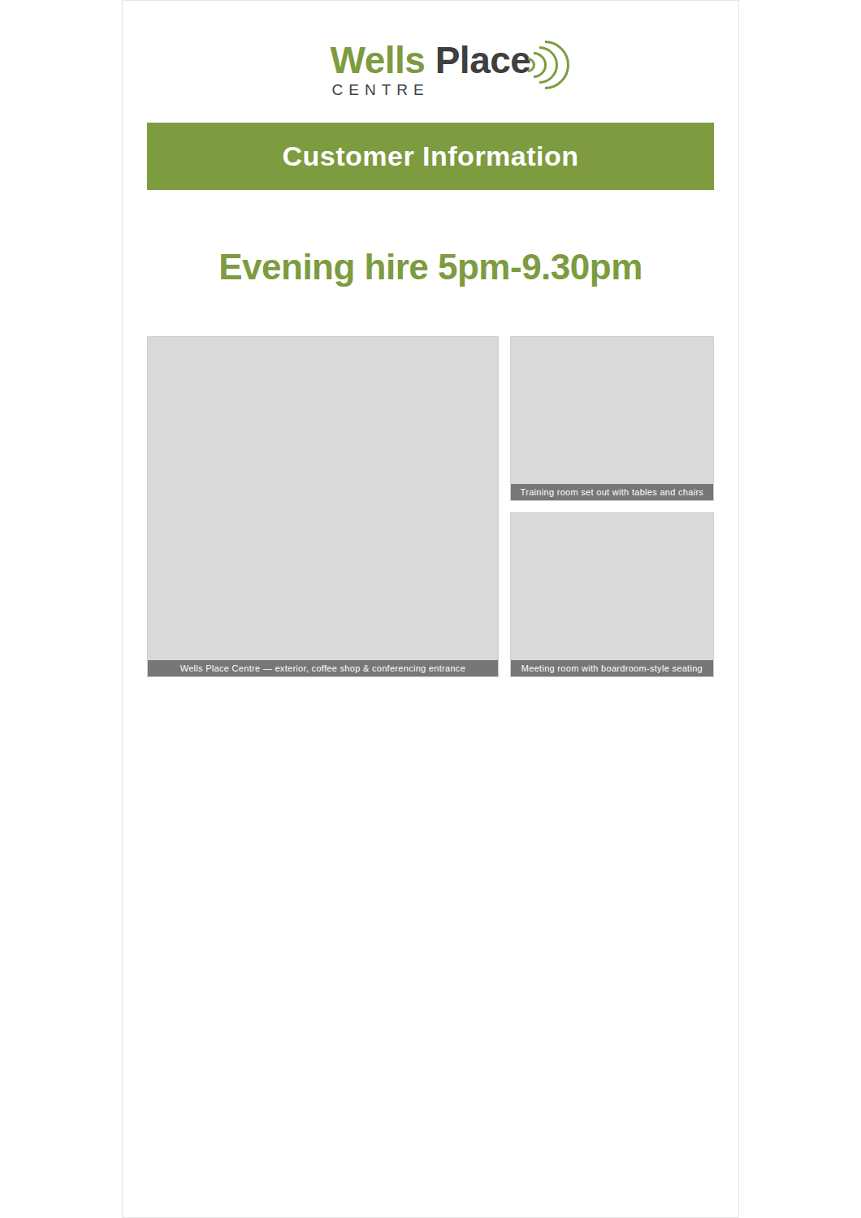Wells Place CENTRE
Customer Information
Evening hire 5pm-9.30pm
Wells Place Centre — exterior, coffee shop & conferencing entrance
Training room set out with tables and chairs
Meeting room with boardroom-style seating